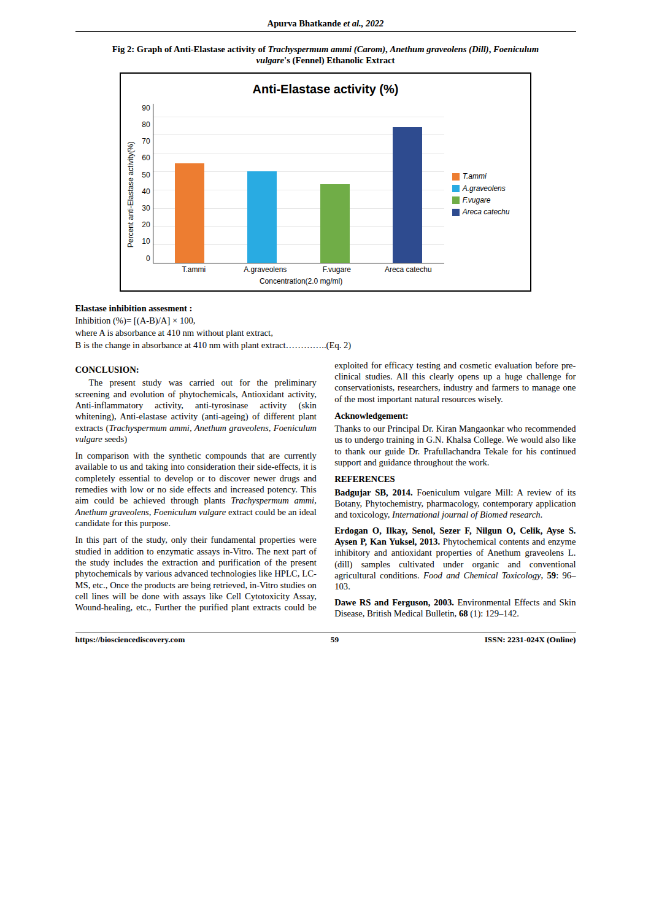Apurva Bhatkande et al., 2022
Fig 2: Graph of Anti-Elastase activity of Trachyspermum ammi (Carom), Anethum graveolens (Dill), Foeniculum vulgare's (Fennel) Ethanolic Extract
Anti-Elastase activity (%)
Percent anti-Elastase activity(%)
90 80 70 60 50 40 30 20 10 0
T.ammi A.graveolens F.vugare Areca catechu
Concentration(2.0 mg/ml)
T.ammi
A.graveolens
F.vugare
Areca catechu
Elastase inhibition assesment :
Inhibition (%)= [(A-B)/A] × 100,
where A is absorbance at 410 nm without plant extract,
B is the change in absorbance at 410 nm with plant extract…………..(Eq. 2)
CONCLUSION:
The present study was carried out for the preliminary screening and evolution of phytochemicals, Antioxidant activity, Anti-inflammatory activity, anti-tyrosinase activity (skin whitening), Anti-elastase activity (anti-ageing) of different plant extracts (Trachyspermum ammi, Anethum graveolens, Foeniculum vulgare seeds)
In comparison with the synthetic compounds that are currently available to us and taking into consideration their side-effects, it is completely essential to develop or to discover newer drugs and remedies with low or no side effects and increased potency. This aim could be achieved through plants Trachyspermum ammi, Anethum graveolens, Foeniculum vulgare extract could be an ideal candidate for this purpose.
In this part of the study, only their fundamental properties were studied in addition to enzymatic assays in-Vitro. The next part of the study includes the extraction and purification of the present phytochemicals by various advanced technologies like HPLC, LC-MS, etc., Once the products are being retrieved, in-Vitro studies on cell lines will be done with assays like Cell Cytotoxicity Assay, Wound-healing, etc., Further the purified plant extracts could be exploited for efficacy testing and cosmetic evaluation before pre-clinical studies. All this clearly opens up a huge challenge for conservationists, researchers, industry and farmers to manage one of the most important natural resources wisely.
Acknowledgement:
Thanks to our Principal Dr. Kiran Mangaonkar who recommended us to undergo training in G.N. Khalsa College. We would also like to thank our guide Dr. Prafullachandra Tekale for his continued support and guidance throughout the work.
REFERENCES
Badgujar SB, 2014. Foeniculum vulgare Mill: A review of its Botany, Phytochemistry, pharmacology, contemporary application and toxicology, International journal of Biomed research.
Erdogan O, Ilkay, Senol, Sezer F, Nilgun O, Celik, Ayse S. Aysen P, Kan Yuksel, 2013. Phytochemical contents and enzyme inhibitory and antioxidant properties of Anethum graveolens L. (dill) samples cultivated under organic and conventional agricultural conditions. Food and Chemical Toxicology, 59: 96–103.
Dawe RS and Ferguson, 2003. Environmental Effects and Skin Disease, British Medical Bulletin, 68 (1): 129–142.
https://biosciencediscovery.com
59
ISSN: 2231-024X (Online)